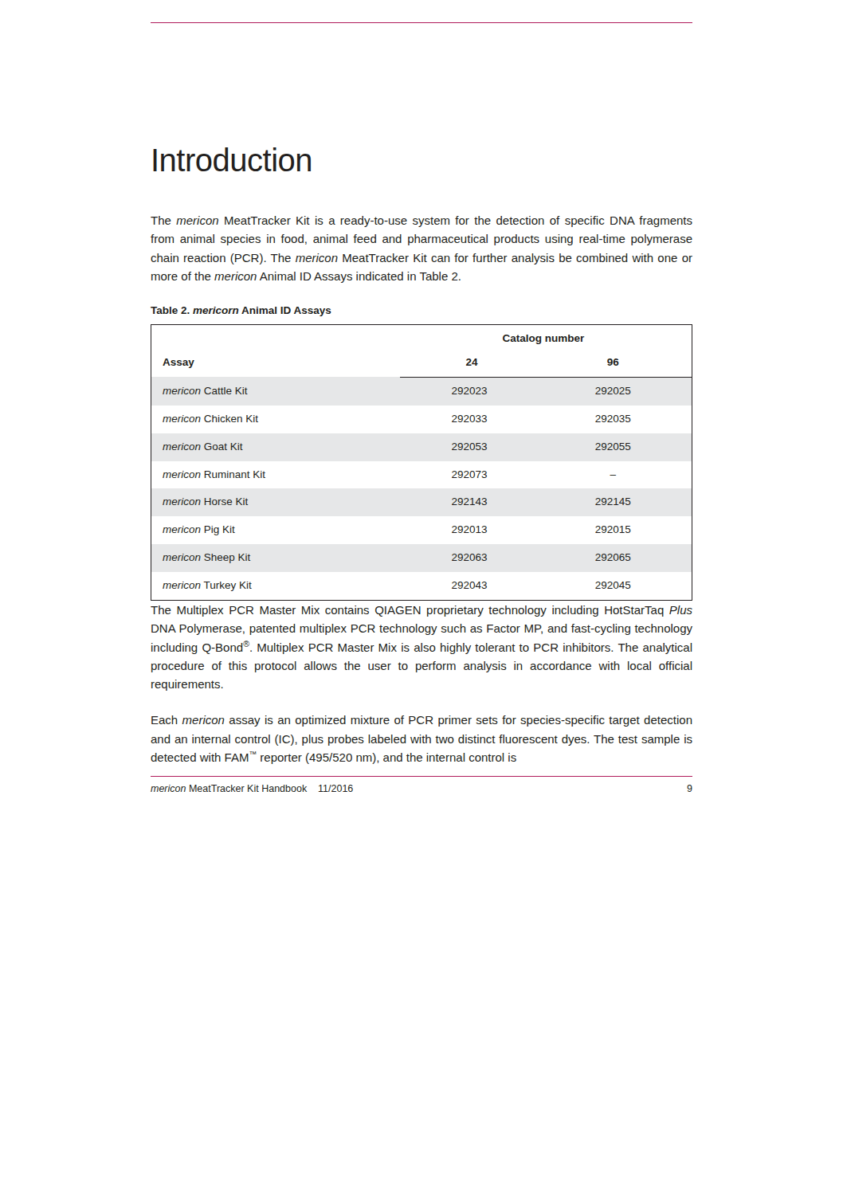Introduction
The mericon MeatTracker Kit is a ready-to-use system for the detection of specific DNA fragments from animal species in food, animal feed and pharmaceutical products using real-time polymerase chain reaction (PCR). The mericon MeatTracker Kit can for further analysis be combined with one or more of the mericon Animal ID Assays indicated in Table 2.
Table 2. mericorn Animal ID Assays
| Assay | Catalog number |
| --- | --- |
| 24 | 96 |
| mericon Cattle Kit | 292023 | 292025 |
| mericon Chicken Kit | 292033 | 292035 |
| mericon Goat Kit | 292053 | 292055 |
| mericon Ruminant Kit | 292073 | – |
| mericon Horse Kit | 292143 | 292145 |
| mericon Pig Kit | 292013 | 292015 |
| mericon Sheep Kit | 292063 | 292065 |
| mericon Turkey Kit | 292043 | 292045 |
The Multiplex PCR Master Mix contains QIAGEN proprietary technology including HotStarTaq Plus DNA Polymerase, patented multiplex PCR technology such as Factor MP, and fast-cycling technology including Q-Bond®. Multiplex PCR Master Mix is also highly tolerant to PCR inhibitors. The analytical procedure of this protocol allows the user to perform analysis in accordance with local official requirements.
Each mericon assay is an optimized mixture of PCR primer sets for species-specific target detection and an internal control (IC), plus probes labeled with two distinct fluorescent dyes. The test sample is detected with FAM™ reporter (495/520 nm), and the internal control is
mericon MeatTracker Kit Handbook 11/2016
9